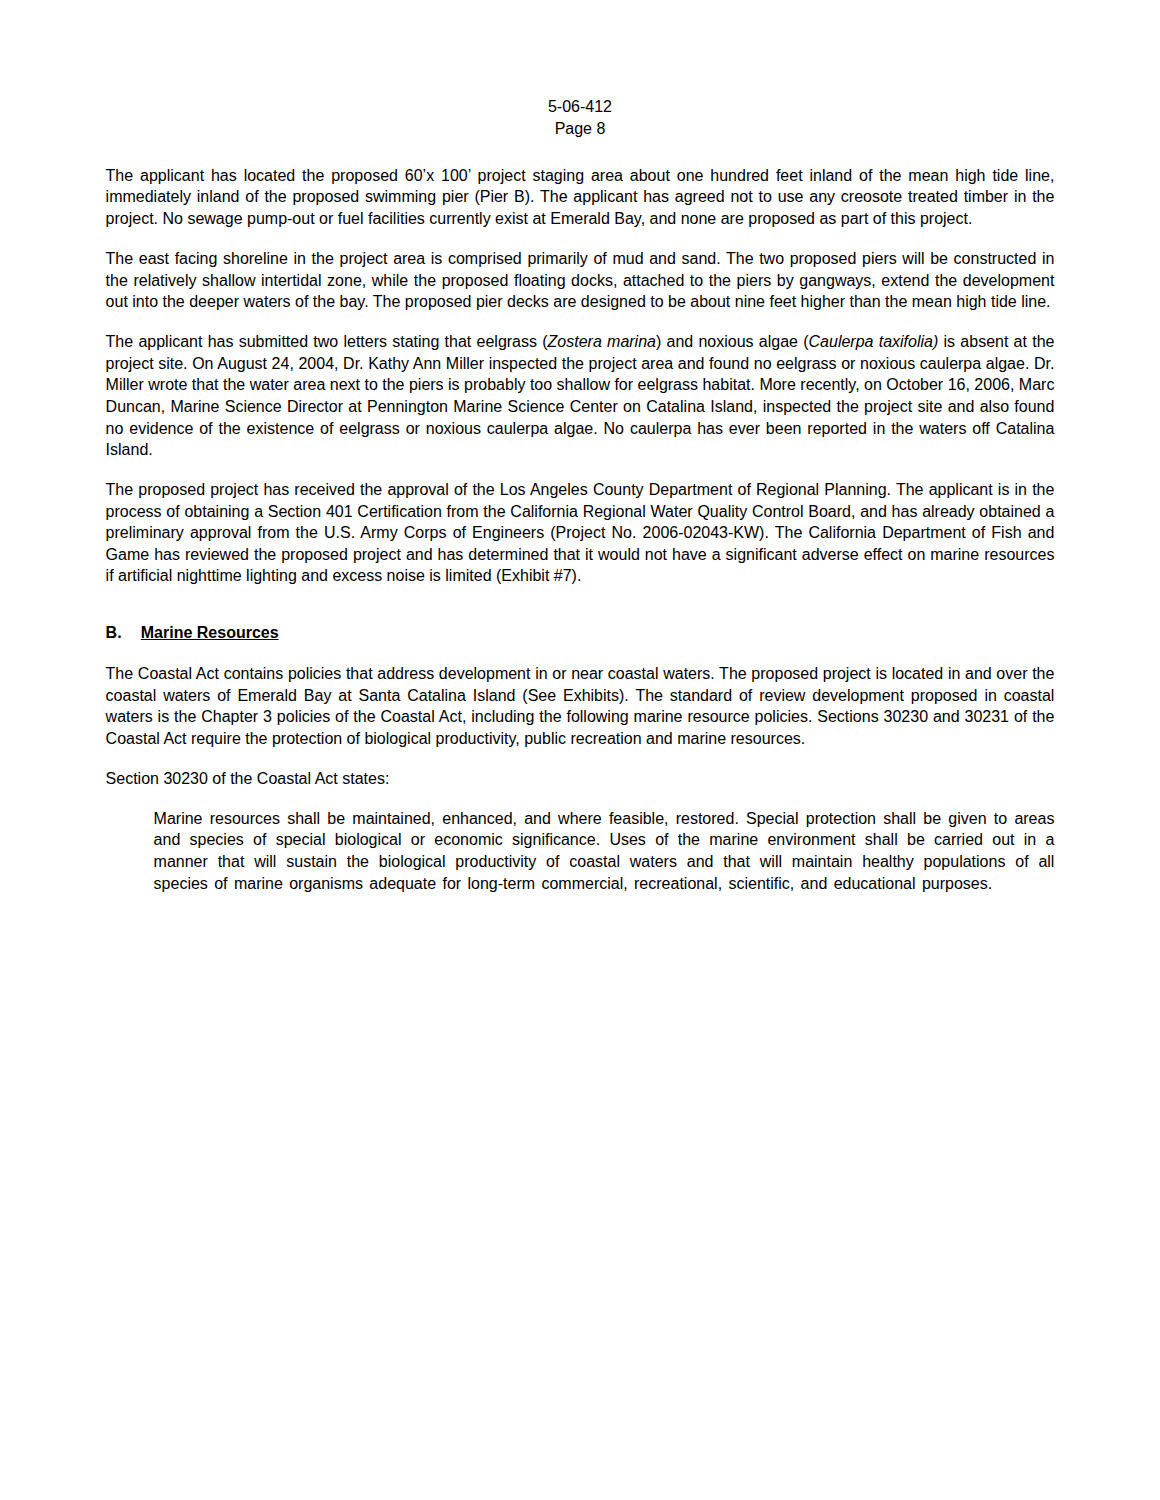5-06-412 Page 8
The applicant has located the proposed 60’x 100’ project staging area about one hundred feet inland of the mean high tide line, immediately inland of the proposed swimming pier (Pier B). The applicant has agreed not to use any creosote treated timber in the project. No sewage pump-out or fuel facilities currently exist at Emerald Bay, and none are proposed as part of this project.
The east facing shoreline in the project area is comprised primarily of mud and sand. The two proposed piers will be constructed in the relatively shallow intertidal zone, while the proposed floating docks, attached to the piers by gangways, extend the development out into the deeper waters of the bay. The proposed pier decks are designed to be about nine feet higher than the mean high tide line.
The applicant has submitted two letters stating that eelgrass (Zostera marina) and noxious algae (Caulerpa taxifolia) is absent at the project site. On August 24, 2004, Dr. Kathy Ann Miller inspected the project area and found no eelgrass or noxious caulerpa algae. Dr. Miller wrote that the water area next to the piers is probably too shallow for eelgrass habitat. More recently, on October 16, 2006, Marc Duncan, Marine Science Director at Pennington Marine Science Center on Catalina Island, inspected the project site and also found no evidence of the existence of eelgrass or noxious caulerpa algae. No caulerpa has ever been reported in the waters off Catalina Island.
The proposed project has received the approval of the Los Angeles County Department of Regional Planning. The applicant is in the process of obtaining a Section 401 Certification from the California Regional Water Quality Control Board, and has already obtained a preliminary approval from the U.S. Army Corps of Engineers (Project No. 2006-02043-KW). The California Department of Fish and Game has reviewed the proposed project and has determined that it would not have a significant adverse effect on marine resources if artificial nighttime lighting and excess noise is limited (Exhibit #7).
B. Marine Resources
The Coastal Act contains policies that address development in or near coastal waters. The proposed project is located in and over the coastal waters of Emerald Bay at Santa Catalina Island (See Exhibits). The standard of review development proposed in coastal waters is the Chapter 3 policies of the Coastal Act, including the following marine resource policies. Sections 30230 and 30231 of the Coastal Act require the protection of biological productivity, public recreation and marine resources.
Section 30230 of the Coastal Act states:
Marine resources shall be maintained, enhanced, and where feasible, restored. Special protection shall be given to areas and species of special biological or economic significance. Uses of the marine environment shall be carried out in a manner that will sustain the biological productivity of coastal waters and that will maintain healthy populations of all species of marine organisms adequate for long-term commercial, recreational, scientific, and educational purposes.